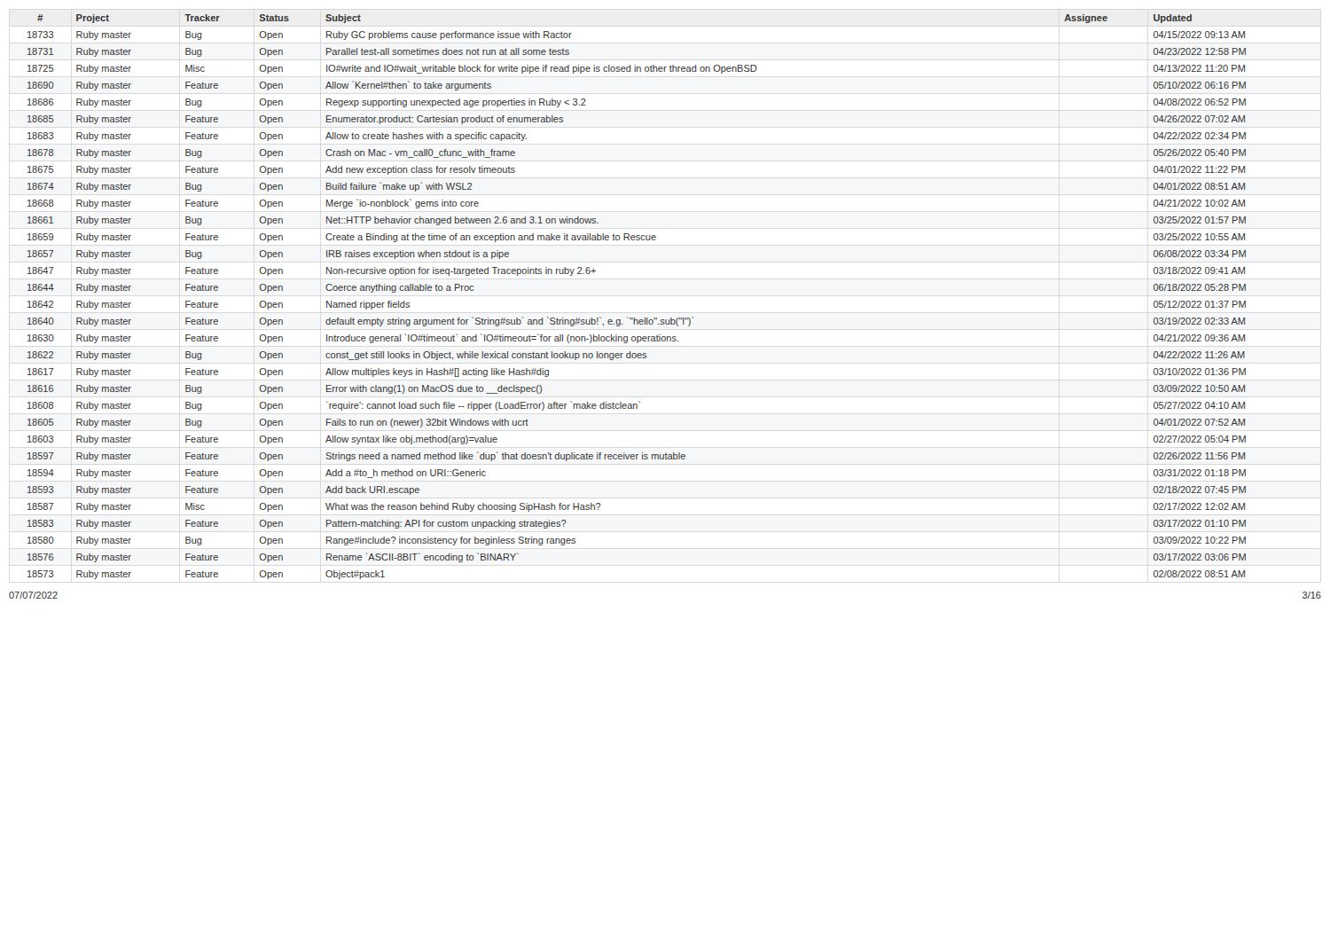| # | Project | Tracker | Status | Subject | Assignee | Updated |
| --- | --- | --- | --- | --- | --- | --- |
| 18733 | Ruby master | Bug | Open | Ruby GC problems cause performance issue with Ractor | | 04/15/2022 09:13 AM |
| 18731 | Ruby master | Bug | Open | Parallel test-all sometimes does not run at all some tests | | 04/23/2022 12:58 PM |
| 18725 | Ruby master | Misc | Open | IO#write and IO#wait_writable block for write pipe if read pipe is closed in other thread on OpenBSD | | 04/13/2022 11:20 PM |
| 18690 | Ruby master | Feature | Open | Allow `Kernel#then` to take arguments | | 05/10/2022 06:16 PM |
| 18686 | Ruby master | Bug | Open | Regexp supporting unexpected age properties in Ruby < 3.2 | | 04/08/2022 06:52 PM |
| 18685 | Ruby master | Feature | Open | Enumerator.product: Cartesian product of enumerables | | 04/26/2022 07:02 AM |
| 18683 | Ruby master | Feature | Open | Allow to create hashes with a specific capacity. | | 04/22/2022 02:34 PM |
| 18678 | Ruby master | Bug | Open | Crash on Mac - vm_call0_cfunc_with_frame | | 05/26/2022 05:40 PM |
| 18675 | Ruby master | Feature | Open | Add new exception class for resolv timeouts | | 04/01/2022 11:22 PM |
| 18674 | Ruby master | Bug | Open | Build failure `make up` with WSL2 | | 04/01/2022 08:51 AM |
| 18668 | Ruby master | Feature | Open | Merge `io-nonblock` gems into core | | 04/21/2022 10:02 AM |
| 18661 | Ruby master | Bug | Open | Net::HTTP behavior changed between 2.6 and 3.1 on windows. | | 03/25/2022 01:57 PM |
| 18659 | Ruby master | Feature | Open | Create a Binding at the time of an exception and make it available to Rescue | | 03/25/2022 10:55 AM |
| 18657 | Ruby master | Bug | Open | IRB raises exception when stdout is a pipe | | 06/08/2022 03:34 PM |
| 18647 | Ruby master | Feature | Open | Non-recursive option for iseq-targeted Tracepoints in ruby 2.6+ | | 03/18/2022 09:41 AM |
| 18644 | Ruby master | Feature | Open | Coerce anything callable to a Proc | | 06/18/2022 05:28 PM |
| 18642 | Ruby master | Feature | Open | Named ripper fields | | 05/12/2022 01:37 PM |
| 18640 | Ruby master | Feature | Open | default empty string argument for `String#sub` and `String#sub!`, e.g. `"hello".sub("l")` | | 03/19/2022 02:33 AM |
| 18630 | Ruby master | Feature | Open | Introduce general `IO#timeout` and `IO#timeout=`for all (non-)blocking operations. | | 04/21/2022 09:36 AM |
| 18622 | Ruby master | Bug | Open | const_get still looks in Object, while lexical constant lookup no longer does | | 04/22/2022 11:26 AM |
| 18617 | Ruby master | Feature | Open | Allow multiples keys in Hash#[] acting like Hash#dig | | 03/10/2022 01:36 PM |
| 18616 | Ruby master | Bug | Open | Error with clang(1) on MacOS due to __declspec() | | 03/09/2022 10:50 AM |
| 18608 | Ruby master | Bug | Open | `require': cannot load such file -- ripper (LoadError) after `make distclean` | | 05/27/2022 04:10 AM |
| 18605 | Ruby master | Bug | Open | Fails to run on (newer) 32bit Windows with ucrt | | 04/01/2022 07:52 AM |
| 18603 | Ruby master | Feature | Open | Allow syntax like obj.method(arg)=value | | 02/27/2022 05:04 PM |
| 18597 | Ruby master | Feature | Open | Strings need a named method like `dup` that doesn't duplicate if receiver is mutable | | 02/26/2022 11:56 PM |
| 18594 | Ruby master | Feature | Open | Add a #to_h method on URI::Generic | | 03/31/2022 01:18 PM |
| 18593 | Ruby master | Feature | Open | Add back URI.escape | | 02/18/2022 07:45 PM |
| 18587 | Ruby master | Misc | Open | What was the reason behind Ruby choosing SipHash for Hash? | | 02/17/2022 12:02 AM |
| 18583 | Ruby master | Feature | Open | Pattern-matching: API for custom unpacking strategies? | | 03/17/2022 01:10 PM |
| 18580 | Ruby master | Bug | Open | Range#include? inconsistency for beginless String ranges | | 03/09/2022 10:22 PM |
| 18576 | Ruby master | Feature | Open | Rename `ASCII-8BIT` encoding to `BINARY` | | 03/17/2022 03:06 PM |
| 18573 | Ruby master | Feature | Open | Object#pack1 | | 02/08/2022 08:51 AM |
07/07/2022 3/16